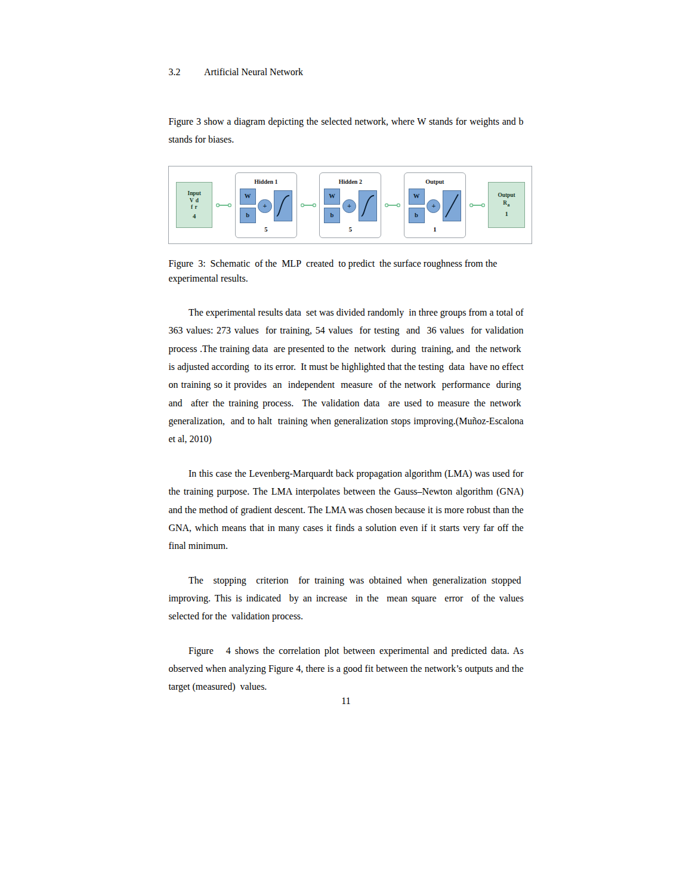3.2 Artificial Neural Network
Figure 3 show a diagram depicting the selected network, where W stands for weights and b stands for biases.
Input
V d
f r
4
Hidden 1
W
b
+
5
Hidden 2
W
b
+
5
Output
W
b
+
1
Output
Ra
1
Figure 3: Schematic of the MLP created to predict the surface roughness from the experimental results.
The experimental results data set was divided randomly in three groups from a total of 363 values: 273 values for training, 54 values for testing and 36 values for validation process .The training data are presented to the network during training, and the network is adjusted according to its error. It must be highlighted that the testing data have no effect on training so it provides an independent measure of the network performance during and after the training process. The validation data are used to measure the network generalization, and to halt training when generalization stops improving.(Muñoz-Escalona et al, 2010)
In this case the Levenberg-Marquardt back propagation algorithm (LMA) was used for the training purpose. The LMA interpolates between the Gauss–Newton algorithm (GNA) and the method of gradient descent. The LMA was chosen because it is more robust than the GNA, which means that in many cases it finds a solution even if it starts very far off the final minimum.
The stopping criterion for training was obtained when generalization stopped improving. This is indicated by an increase in the mean square error of the values selected for the validation process.
Figure 4 shows the correlation plot between experimental and predicted data. As observed when analyzing Figure 4, there is a good fit between the network’s outputs and the target (measured) values.
11